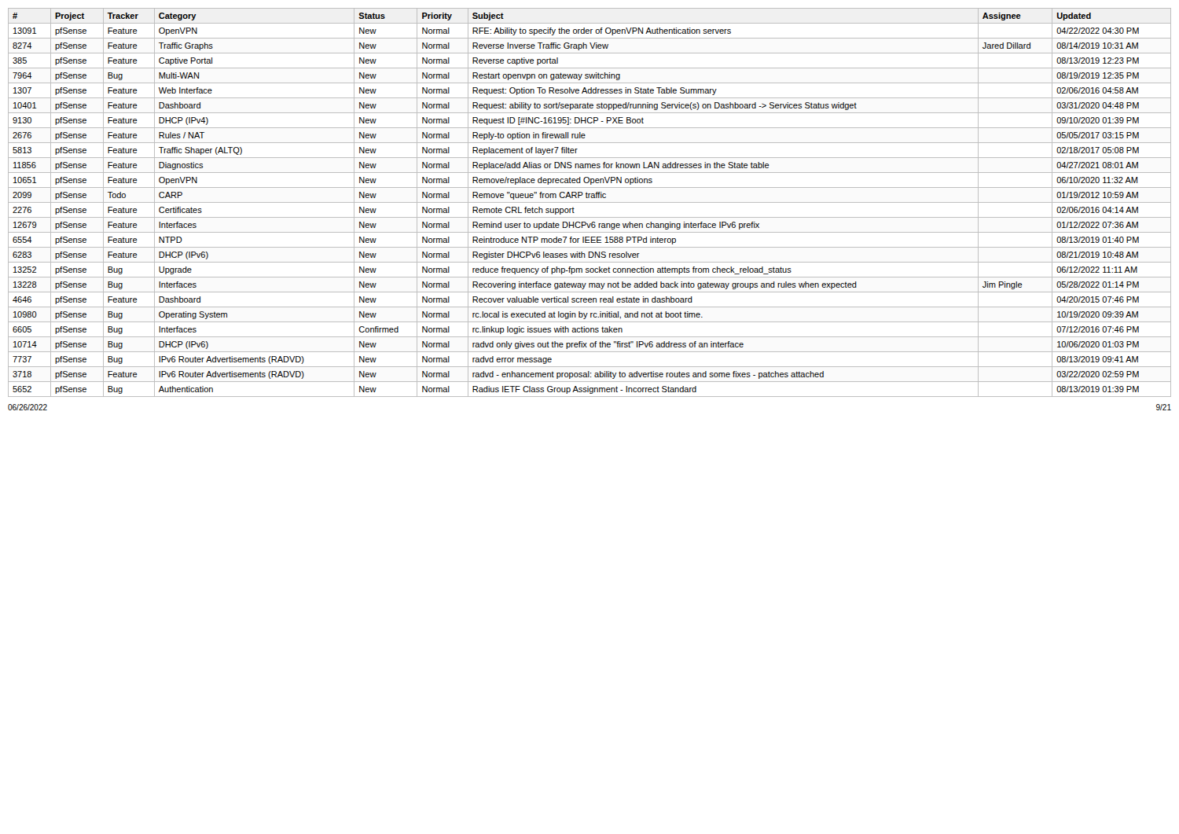| # | Project | Tracker | Category | Status | Priority | Subject | Assignee | Updated |
| --- | --- | --- | --- | --- | --- | --- | --- | --- |
| 13091 | pfSense | Feature | OpenVPN | New | Normal | RFE: Ability to specify the order of OpenVPN Authentication servers | | 04/22/2022 04:30 PM |
| 8274 | pfSense | Feature | Traffic Graphs | New | Normal | Reverse Inverse Traffic Graph View | Jared Dillard | 08/14/2019 10:31 AM |
| 385 | pfSense | Feature | Captive Portal | New | Normal | Reverse captive portal | | 08/13/2019 12:23 PM |
| 7964 | pfSense | Bug | Multi-WAN | New | Normal | Restart openvpn on gateway switching | | 08/19/2019 12:35 PM |
| 1307 | pfSense | Feature | Web Interface | New | Normal | Request: Option To Resolve Addresses in State Table Summary | | 02/06/2016 04:58 AM |
| 10401 | pfSense | Feature | Dashboard | New | Normal | Request: ability to sort/separate stopped/running Service(s) on Dashboard -> Services Status widget | | 03/31/2020 04:48 PM |
| 9130 | pfSense | Feature | DHCP (IPv4) | New | Normal | Request ID [#INC-16195]: DHCP - PXE Boot | | 09/10/2020 01:39 PM |
| 2676 | pfSense | Feature | Rules / NAT | New | Normal | Reply-to option in firewall rule | | 05/05/2017 03:15 PM |
| 5813 | pfSense | Feature | Traffic Shaper (ALTQ) | New | Normal | Replacement of layer7 filter | | 02/18/2017 05:08 PM |
| 11856 | pfSense | Feature | Diagnostics | New | Normal | Replace/add Alias or DNS names for known LAN addresses in the State table | | 04/27/2021 08:01 AM |
| 10651 | pfSense | Feature | OpenVPN | New | Normal | Remove/replace deprecated OpenVPN options | | 06/10/2020 11:32 AM |
| 2099 | pfSense | Todo | CARP | New | Normal | Remove "queue" from CARP traffic | | 01/19/2012 10:59 AM |
| 2276 | pfSense | Feature | Certificates | New | Normal | Remote CRL fetch support | | 02/06/2016 04:14 AM |
| 12679 | pfSense | Feature | Interfaces | New | Normal | Remind user to update DHCPv6 range when changing interface IPv6 prefix | | 01/12/2022 07:36 AM |
| 6554 | pfSense | Feature | NTPD | New | Normal | Reintroduce NTP mode7 for IEEE 1588 PTPd interop | | 08/13/2019 01:40 PM |
| 6283 | pfSense | Feature | DHCP (IPv6) | New | Normal | Register DHCPv6 leases with DNS resolver | | 08/21/2019 10:48 AM |
| 13252 | pfSense | Bug | Upgrade | New | Normal | reduce frequency of php-fpm socket connection attempts from check_reload_status | | 06/12/2022 11:11 AM |
| 13228 | pfSense | Bug | Interfaces | New | Normal | Recovering interface gateway may not be added back into gateway groups and rules when expected | Jim Pingle | 05/28/2022 01:14 PM |
| 4646 | pfSense | Feature | Dashboard | New | Normal | Recover valuable vertical screen real estate in dashboard | | 04/20/2015 07:46 PM |
| 10980 | pfSense | Bug | Operating System | New | Normal | rc.local is executed at login by rc.initial, and not at boot time. | | 10/19/2020 09:39 AM |
| 6605 | pfSense | Bug | Interfaces | Confirmed | Normal | rc.linkup logic issues with actions taken | | 07/12/2016 07:46 PM |
| 10714 | pfSense | Bug | DHCP (IPv6) | New | Normal | radvd only gives out the prefix of the "first" IPv6 address of an interface | | 10/06/2020 01:03 PM |
| 7737 | pfSense | Bug | IPv6 Router Advertisements (RADVD) | New | Normal | radvd error message | | 08/13/2019 09:41 AM |
| 3718 | pfSense | Feature | IPv6 Router Advertisements (RADVD) | New | Normal | radvd - enhancement proposal: ability to advertise routes and some fixes - patches attached | | 03/22/2020 02:59 PM |
| 5652 | pfSense | Bug | Authentication | New | Normal | Radius IETF Class Group Assignment - Incorrect Standard | | 08/13/2019 01:39 PM |
06/26/2022 9/21